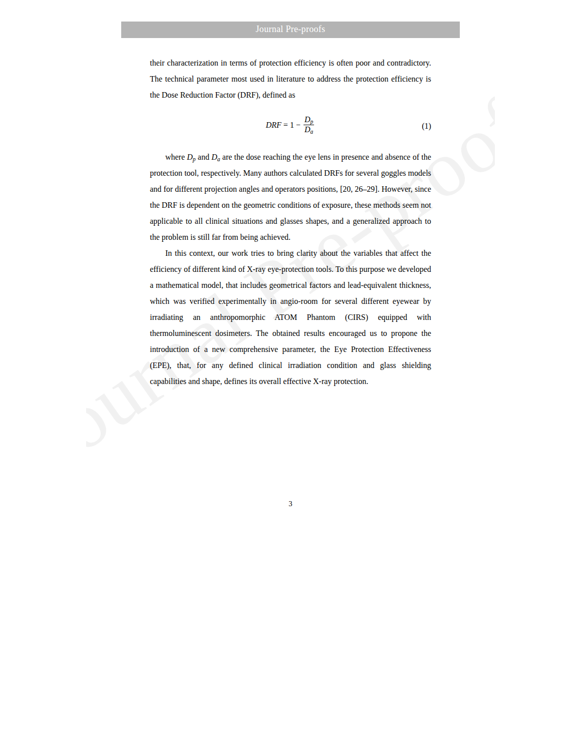Journal Pre-proofs
Journal Pre-proofs
their characterization in terms of protection efficiency is often poor and contradictory. The technical parameter most used in literature to address the protection efficiency is the Dose Reduction Factor (DRF), defined as
DRF = 1 − Dp Da
(1)
where Dp and Da are the dose reaching the eye lens in presence and absence of the protection tool, respectively. Many authors calculated DRFs for several goggles models and for different projection angles and operators positions, [20, 26–29]. However, since the DRF is dependent on the geometric conditions of exposure, these methods seem not applicable to all clinical situations and glasses shapes, and a generalized approach to the problem is still far from being achieved.
In this context, our work tries to bring clarity about the variables that affect the efficiency of different kind of X-ray eye-protection tools. To this purpose we developed a mathematical model, that includes geometrical factors and lead-equivalent thickness, which was verified experimentally in angio-room for several different eyewear by irradiating an anthropomorphic ATOM Phantom (CIRS) equipped with thermoluminescent dosimeters. The obtained results encouraged us to propone the introduction of a new comprehensive parameter, the Eye Protection Effectiveness (EPE), that, for any defined clinical irradiation condition and glass shielding capabilities and shape, defines its overall effective X-ray protection.
3